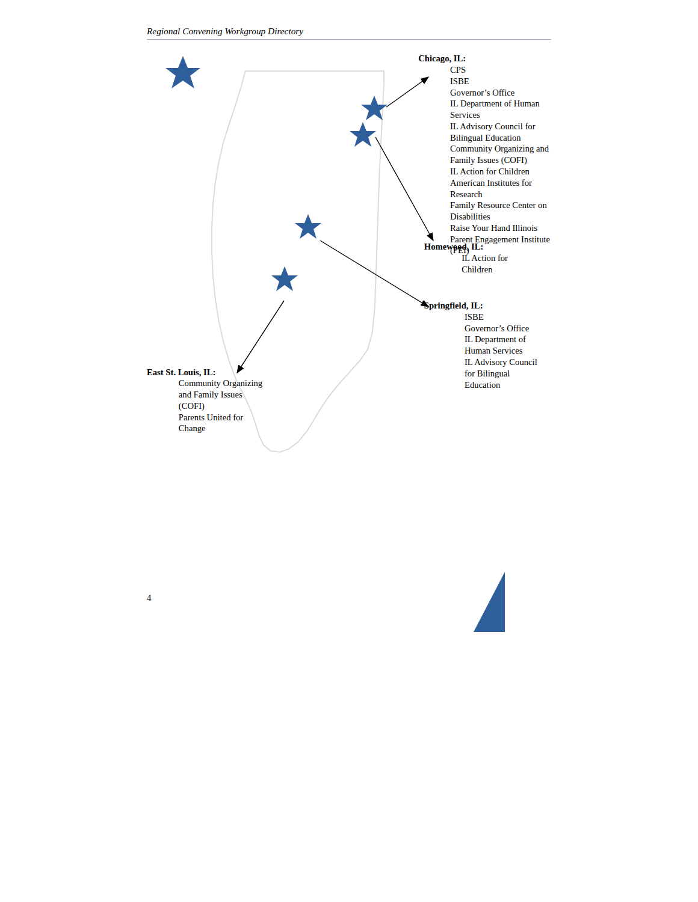Regional Convening Workgroup Directory
Chicago, IL:
CPS
ISBE
Governor’s Office
IL Department of Human Services
IL Advisory Council for Bilingual Education
Community Organizing and Family Issues (COFI)
IL Action for Children
American Institutes for Research
Family Resource Center on Disabilities
Raise Your Hand Illinois
Parent Engagement Institute (PEI)
Homewood, IL:
IL Action for Children
Springfield, IL:
ISBE
Governor’s Office
IL Department of Human Services
IL Advisory Council for Bilingual Education
East St. Louis, IL:
Community Organizing and Family Issues (COFI)
Parents United for Change
4